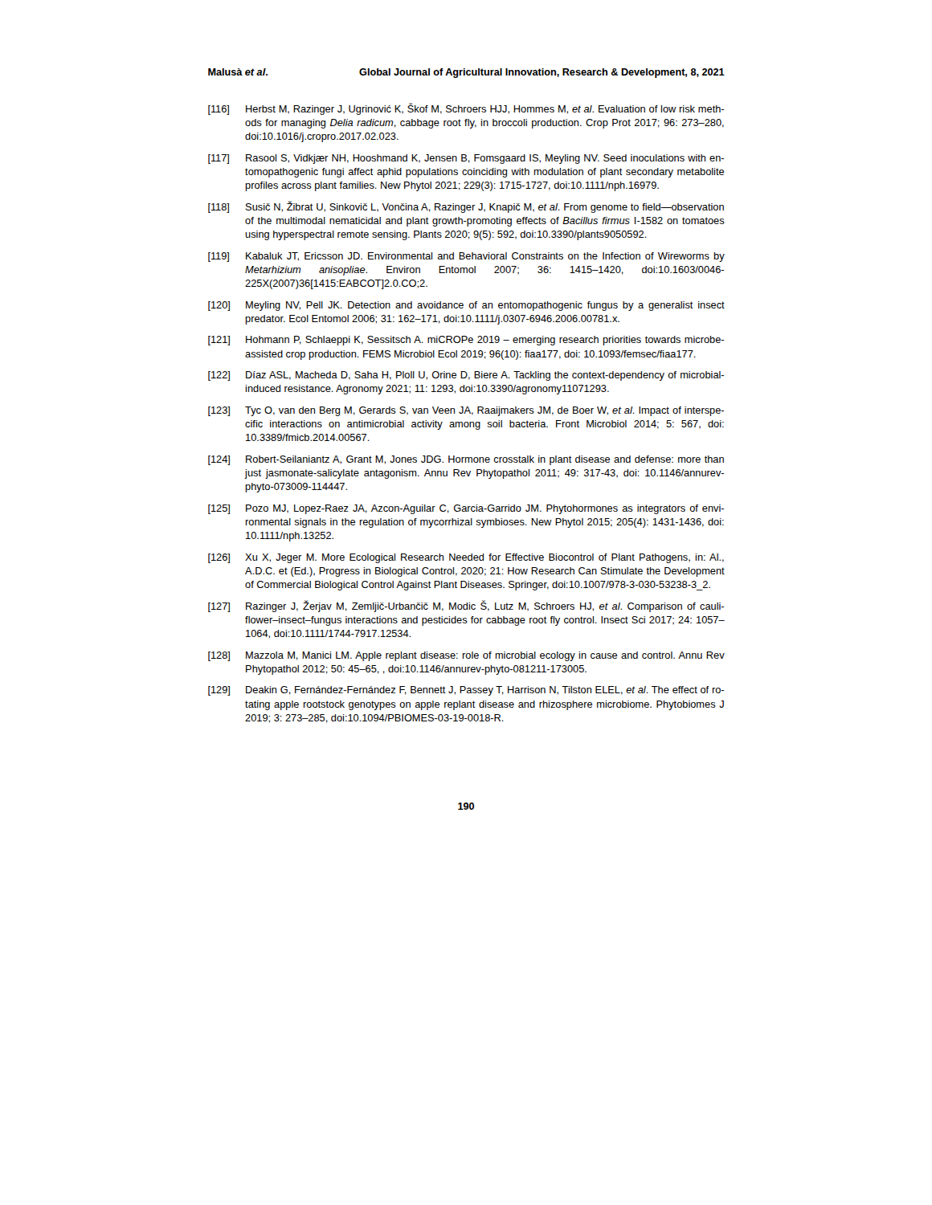Malusà et al.
Global Journal of Agricultural Innovation, Research & Development, 8, 2021
[116] Herbst M, Razinger J, Ugrinović K, Škof M, Schroers HJJ, Hommes M, et al. Evaluation of low risk methods for managing Delia radicum, cabbage root fly, in broccoli production. Crop Prot 2017; 96: 273–280, doi:10.1016/j.cropro.2017.02.023.
[117] Rasool S, Vidkjær NH, Hooshmand K, Jensen B, Fomsgaard IS, Meyling NV. Seed inoculations with entomopathogenic fungi affect aphid populations coinciding with modulation of plant secondary metabolite profiles across plant families. New Phytol 2021; 229(3): 1715-1727, doi:10.1111/nph.16979.
[118] Susič N, Žibrat U, Sinkovič L, Vončina A, Razinger J, Knapič M, et al. From genome to field—observation of the multimodal nematicidal and plant growth-promoting effects of Bacillus firmus I-1582 on tomatoes using hyperspectral remote sensing. Plants 2020; 9(5): 592, doi:10.3390/plants9050592.
[119] Kabaluk JT, Ericsson JD. Environmental and Behavioral Constraints on the Infection of Wireworms by Metarhizium anisopliae. Environ Entomol 2007; 36: 1415–1420, doi:10.1603/0046-225X(2007)36[1415:EABCOT]2.0.CO;2.
[120] Meyling NV, Pell JK. Detection and avoidance of an entomopathogenic fungus by a generalist insect predator. Ecol Entomol 2006; 31: 162–171, doi:10.1111/j.0307-6946.2006.00781.x.
[121] Hohmann P, Schlaeppi K, Sessitsch A. miCROPe 2019 – emerging research priorities towards microbe-assisted crop production. FEMS Microbiol Ecol 2019; 96(10): fiaa177, doi: 10.1093/femsec/fiaa177.
[122] Díaz ASL, Macheda D, Saha H, Ploll U, Orine D, Biere A. Tackling the context-dependency of microbial-induced resistance. Agronomy 2021; 11: 1293, doi:10.3390/agronomy11071293.
[123] Tyc O, van den Berg M, Gerards S, van Veen JA, Raaijmakers JM, de Boer W, et al. Impact of interspecific interactions on antimicrobial activity among soil bacteria. Front Microbiol 2014; 5: 567, doi: 10.3389/fmicb.2014.00567.
[124] Robert-Seilaniantz A, Grant M, Jones JDG. Hormone crosstalk in plant disease and defense: more than just jasmonate-salicylate antagonism. Annu Rev Phytopathol 2011; 49: 317-43, doi: 10.1146/annurev-phyto-073009-114447.
[125] Pozo MJ, Lopez-Raez JA, Azcon-Aguilar C, Garcia-Garrido JM. Phytohormones as integrators of environmental signals in the regulation of mycorrhizal symbioses. New Phytol 2015; 205(4): 1431-1436, doi: 10.1111/nph.13252.
[126] Xu X, Jeger M. More Ecological Research Needed for Effective Biocontrol of Plant Pathogens, in: Al., A.D.C. et (Ed.), Progress in Biological Control, 2020; 21: How Research Can Stimulate the Development of Commercial Biological Control Against Plant Diseases. Springer, doi:10.1007/978-3-030-53238-3_2.
[127] Razinger J, Žerjav M, Zemljič-Urbančič M, Modic Š, Lutz M, Schroers HJ, et al. Comparison of cauliflower–insect–fungus interactions and pesticides for cabbage root fly control. Insect Sci 2017; 24: 1057–1064, doi:10.1111/1744-7917.12534.
[128] Mazzola M, Manici LM. Apple replant disease: role of microbial ecology in cause and control. Annu Rev Phytopathol 2012; 50: 45–65, , doi:10.1146/annurev-phyto-081211-173005.
[129] Deakin G, Fernández-Fernández F, Bennett J, Passey T, Harrison N, Tilston ELEL, et al. The effect of rotating apple rootstock genotypes on apple replant disease and rhizosphere microbiome. Phytobiomes J 2019; 3: 273–285, doi:10.1094/PBIOMES-03-19-0018-R.
190